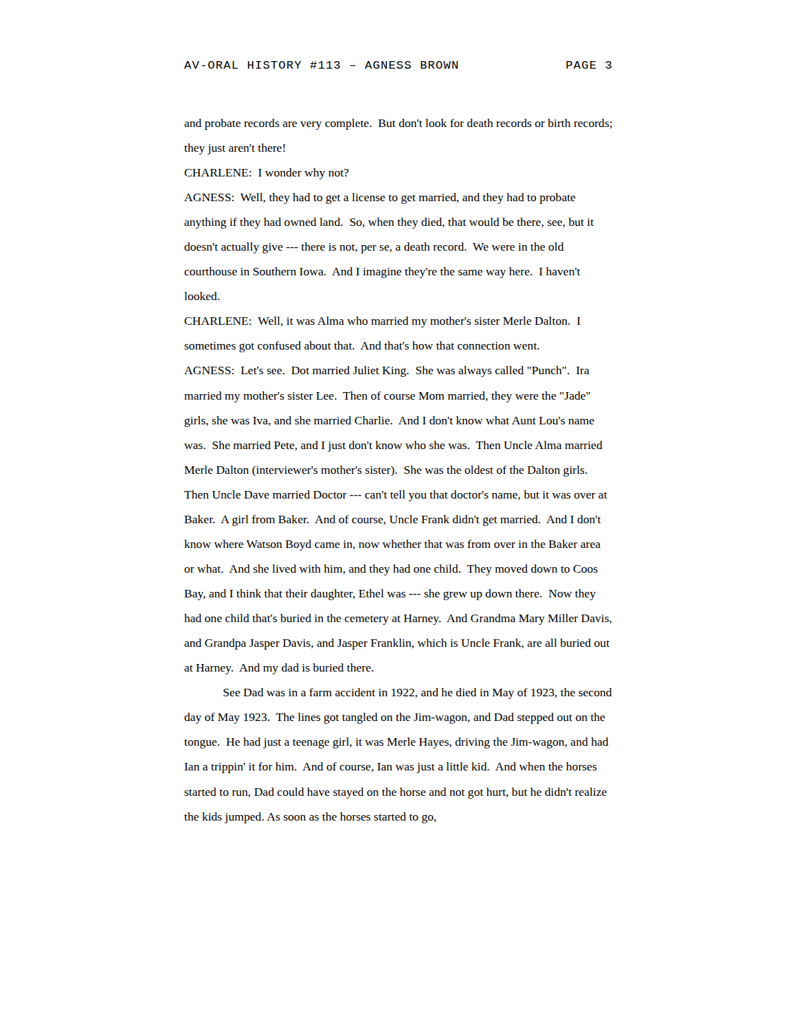AV-Oral History #113 – Agness Brown Page 3
and probate records are very complete. But don't look for death records or birth records; they just aren't there!
CHARLENE: I wonder why not?
AGNESS: Well, they had to get a license to get married, and they had to probate anything if they had owned land. So, when they died, that would be there, see, but it doesn't actually give --- there is not, per se, a death record. We were in the old courthouse in Southern Iowa. And I imagine they're the same way here. I haven't looked.
CHARLENE: Well, it was Alma who married my mother's sister Merle Dalton. I sometimes got confused about that. And that's how that connection went.
AGNESS: Let's see. Dot married Juliet King. She was always called "Punch". Ira married my mother's sister Lee. Then of course Mom married, they were the "Jade" girls, she was Iva, and she married Charlie. And I don't know what Aunt Lou's name was. She married Pete, and I just don't know who she was. Then Uncle Alma married Merle Dalton (interviewer's mother's sister). She was the oldest of the Dalton girls. Then Uncle Dave married Doctor --- can't tell you that doctor's name, but it was over at Baker. A girl from Baker. And of course, Uncle Frank didn't get married. And I don't know where Watson Boyd came in, now whether that was from over in the Baker area or what. And she lived with him, and they had one child. They moved down to Coos Bay, and I think that their daughter, Ethel was --- she grew up down there. Now they had one child that's buried in the cemetery at Harney. And Grandma Mary Miller Davis, and Grandpa Jasper Davis, and Jasper Franklin, which is Uncle Frank, are all buried out at Harney. And my dad is buried there.
See Dad was in a farm accident in 1922, and he died in May of 1923, the second day of May 1923. The lines got tangled on the Jim-wagon, and Dad stepped out on the tongue. He had just a teenage girl, it was Merle Hayes, driving the Jim-wagon, and had Ian a trippin' it for him. And of course, Ian was just a little kid. And when the horses started to run, Dad could have stayed on the horse and not got hurt, but he didn't realize the kids jumped. As soon as the horses started to go,